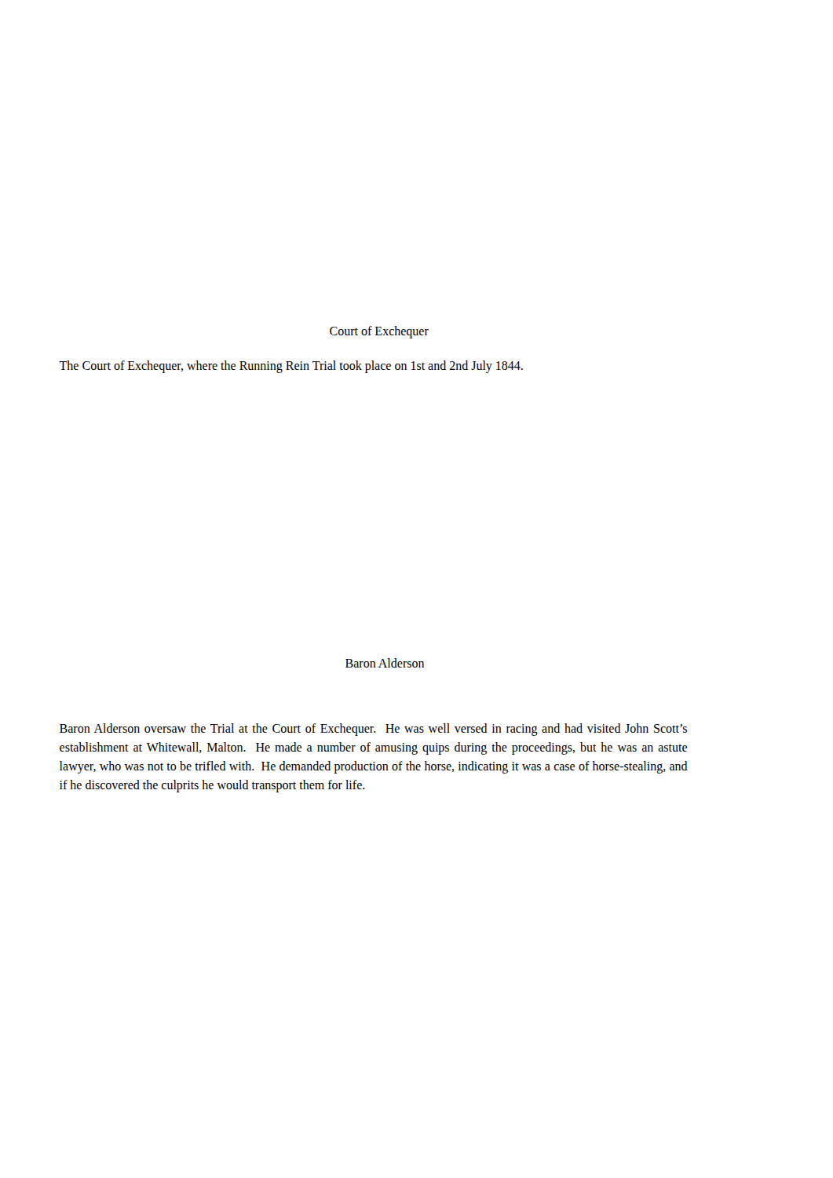Court of Exchequer
The Court of Exchequer, where the Running Rein Trial took place on 1st and 2nd July 1844.
Baron Alderson
Baron Alderson oversaw the Trial at the Court of Exchequer. He was well versed in racing and had visited John Scott’s establishment at Whitewall, Malton. He made a number of amusing quips during the proceedings, but he was an astute lawyer, who was not to be trifled with. He demanded production of the horse, indicating it was a case of horse-stealing, and if he discovered the culprits he would transport them for life.